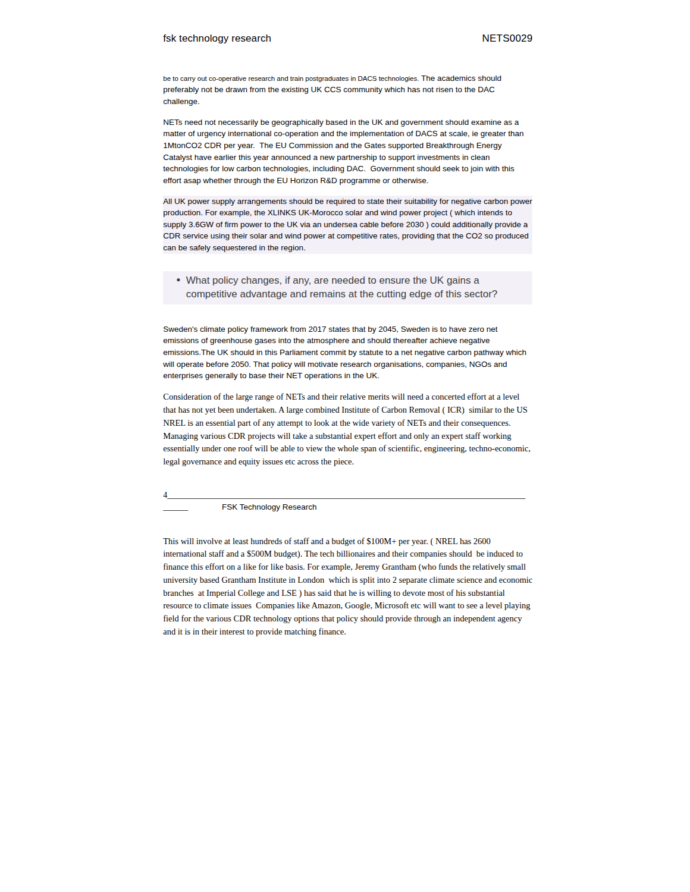fsk technology research
NETS0029
be to carry out co-operative research and train postgraduates in DACS technologies. The academics should preferably not be drawn from the existing UK CCS community which has not risen to the DAC challenge.
NETs need not necessarily be geographically based in the UK and government should examine as a matter of urgency international co-operation and the implementation of DACS at scale, ie greater than 1MtonCO2 CDR per year. The EU Commission and the Gates supported Breakthrough Energy Catalyst have earlier this year announced a new partnership to support investments in clean technologies for low carbon technologies, including DAC. Government should seek to join with this effort asap whether through the EU Horizon R&D programme or otherwise.
All UK power supply arrangements should be required to state their suitability for negative carbon power production. For example, the XLINKS UK-Morocco solar and wind power project ( which intends to supply 3.6GW of firm power to the UK via an undersea cable before 2030 ) could additionally provide a CDR service using their solar and wind power at competitive rates, providing that the CO2 so produced can be safely sequestered in the region.
What policy changes, if any, are needed to ensure the UK gains a competitive advantage and remains at the cutting edge of this sector?
Sweden's climate policy framework from 2017 states that by 2045, Sweden is to have zero net emissions of greenhouse gases into the atmosphere and should thereafter achieve negative emissions.The UK should in this Parliament commit by statute to a net negative carbon pathway which will operate before 2050. That policy will motivate research organisations, companies, NGOs and enterprises generally to base their NET operations in the UK.
Consideration of the large range of NETs and their relative merits will need a concerted effort at a level that has not yet been undertaken. A large combined Institute of Carbon Removal ( ICR) similar to the US NREL is an essential part of any attempt to look at the wide variety of NETs and their consequences. Managing various CDR projects will take a substantial expert effort and only an expert staff working essentially under one roof will be able to view the whole span of scientific, engineering, techno-economic, legal governance and equity issues etc across the piece.
4______________________________________________________________________________________
______FSK Technology Research
This will involve at least hundreds of staff and a budget of $100M+ per year. ( NREL has 2600 international staff and a $500M budget). The tech billionaires and their companies should be induced to finance this effort on a like for like basis. For example, Jeremy Grantham (who funds the relatively small university based Grantham Institute in London which is split into 2 separate climate science and economic branches at Imperial College and LSE ) has said that he is willing to devote most of his substantial resource to climate issues Companies like Amazon, Google, Microsoft etc will want to see a level playing field for the various CDR technology options that policy should provide through an independent agency and it is in their interest to provide matching finance.